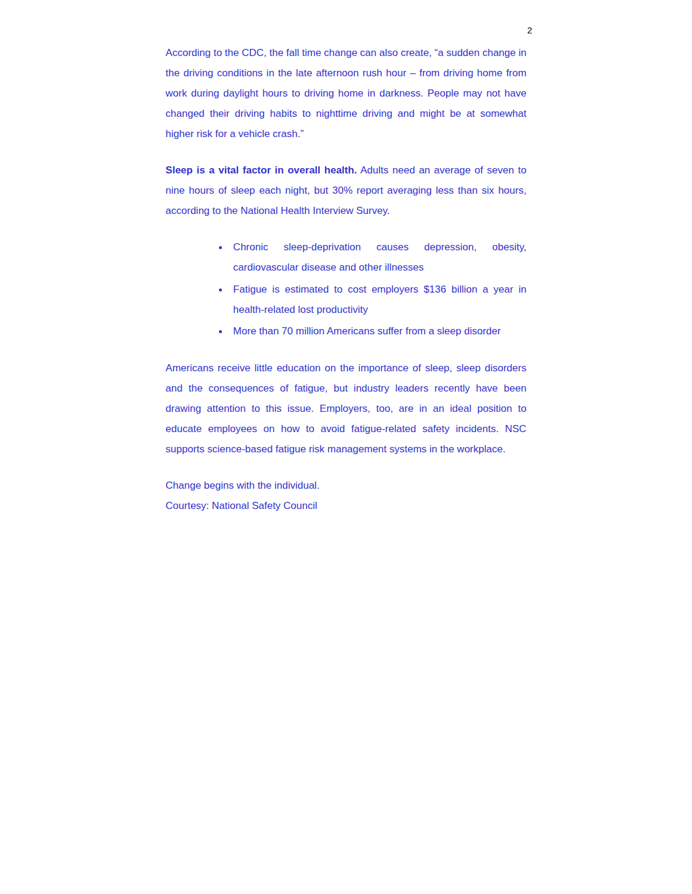2
According to the CDC, the fall time change can also create, “a sudden change in the driving conditions in the late afternoon rush hour – from driving home from work during daylight hours to driving home in darkness. People may not have changed their driving habits to nighttime driving and might be at somewhat higher risk for a vehicle crash.”
Sleep is a vital factor in overall health. Adults need an average of seven to nine hours of sleep each night, but 30% report averaging less than six hours, according to the National Health Interview Survey.
Chronic sleep-deprivation causes depression, obesity, cardiovascular disease and other illnesses
Fatigue is estimated to cost employers $136 billion a year in health-related lost productivity
More than 70 million Americans suffer from a sleep disorder
Americans receive little education on the importance of sleep, sleep disorders and the consequences of fatigue, but industry leaders recently have been drawing attention to this issue. Employers, too, are in an ideal position to educate employees on how to avoid fatigue-related safety incidents. NSC supports science-based fatigue risk management systems in the workplace.
Change begins with the individual.
Courtesy: National Safety Council